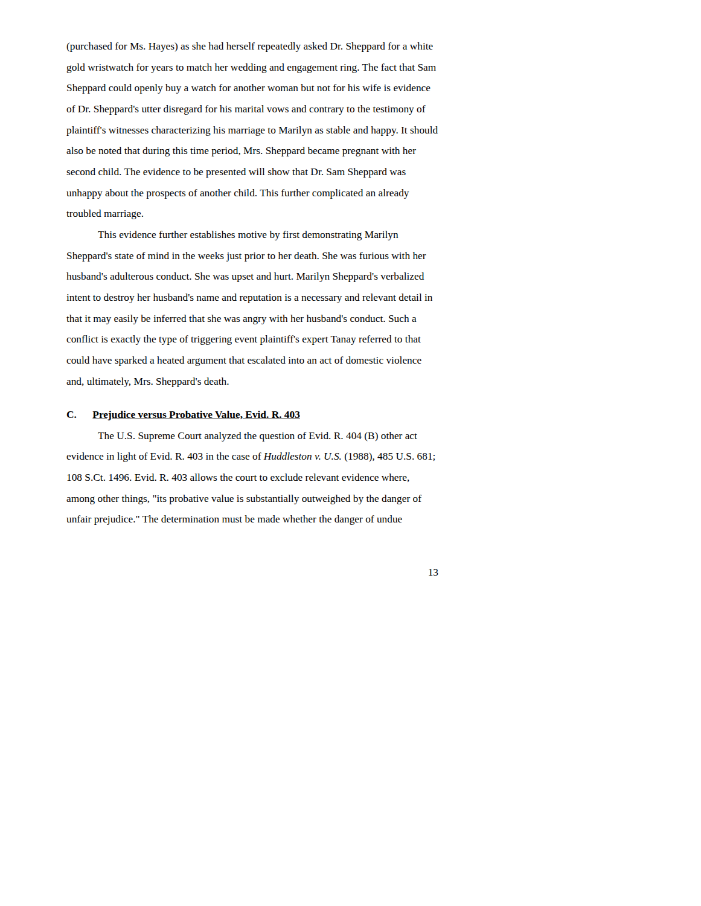(purchased for Ms. Hayes) as she had herself repeatedly asked Dr. Sheppard for a white gold wristwatch for years to match her wedding and engagement ring. The fact that Sam Sheppard could openly buy a watch for another woman but not for his wife is evidence of Dr. Sheppard's utter disregard for his marital vows and contrary to the testimony of plaintiff's witnesses characterizing his marriage to Marilyn as stable and happy. It should also be noted that during this time period, Mrs. Sheppard became pregnant with her second child. The evidence to be presented will show that Dr. Sam Sheppard was unhappy about the prospects of another child. This further complicated an already troubled marriage.
This evidence further establishes motive by first demonstrating Marilyn Sheppard's state of mind in the weeks just prior to her death. She was furious with her husband's adulterous conduct. She was upset and hurt. Marilyn Sheppard's verbalized intent to destroy her husband's name and reputation is a necessary and relevant detail in that it may easily be inferred that she was angry with her husband's conduct. Such a conflict is exactly the type of triggering event plaintiff's expert Tanay referred to that could have sparked a heated argument that escalated into an act of domestic violence and, ultimately, Mrs. Sheppard's death.
C. Prejudice versus Probative Value, Evid. R. 403
The U.S. Supreme Court analyzed the question of Evid. R. 404 (B) other act evidence in light of Evid. R. 403 in the case of Huddleston v. U.S. (1988), 485 U.S. 681; 108 S.Ct. 1496. Evid. R. 403 allows the court to exclude relevant evidence where, among other things, "its probative value is substantially outweighed by the danger of unfair prejudice." The determination must be made whether the danger of undue
13